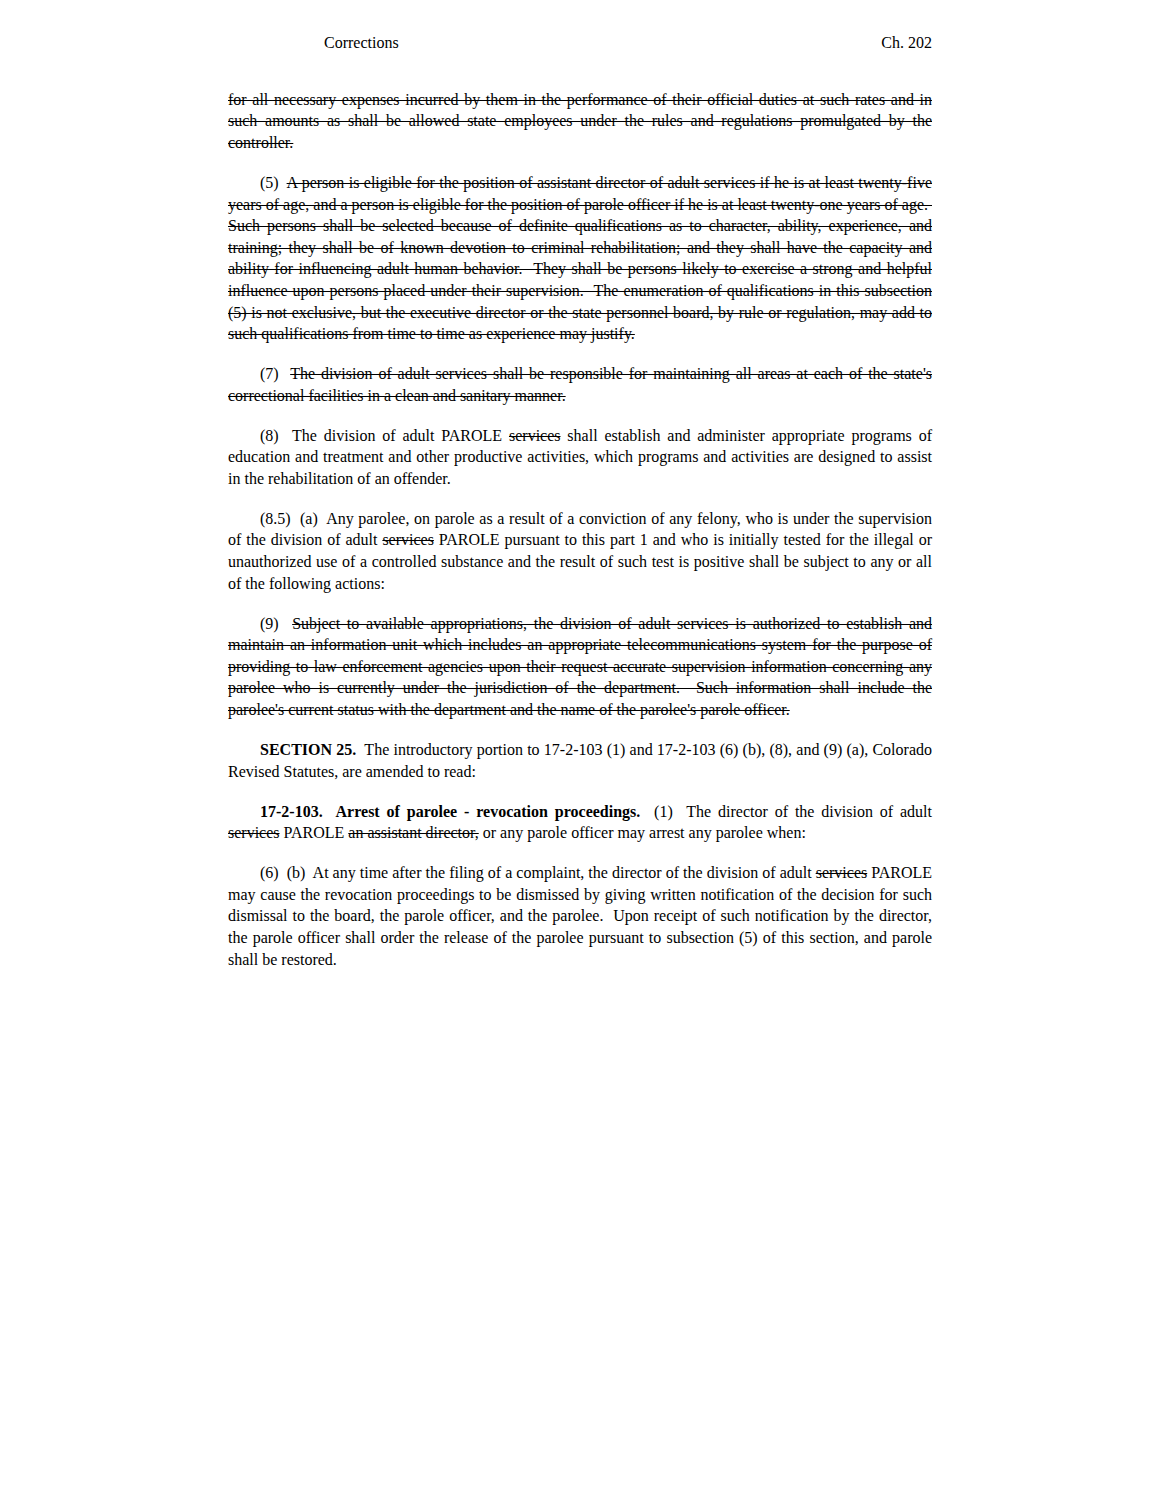Corrections Ch. 202
for all necessary expenses incurred by them in the performance of their official duties at such rates and in such amounts as shall be allowed state employees under the rules and regulations promulgated by the controller.
(5) A person is eligible for the position of assistant director of adult services if he is at least twenty-five years of age, and a person is eligible for the position of parole officer if he is at least twenty-one years of age. Such persons shall be selected because of definite qualifications as to character, ability, experience, and training; they shall be of known devotion to criminal rehabilitation; and they shall have the capacity and ability for influencing adult human behavior. They shall be persons likely to exercise a strong and helpful influence upon persons placed under their supervision. The enumeration of qualifications in this subsection (5) is not exclusive, but the executive director or the state personnel board, by rule or regulation, may add to such qualifications from time to time as experience may justify.
(7) The division of adult services shall be responsible for maintaining all areas at each of the state's correctional facilities in a clean and sanitary manner.
(8) The division of adult PAROLE services shall establish and administer appropriate programs of education and treatment and other productive activities, which programs and activities are designed to assist in the rehabilitation of an offender.
(8.5) (a) Any parolee, on parole as a result of a conviction of any felony, who is under the supervision of the division of adult services PAROLE pursuant to this part 1 and who is initially tested for the illegal or unauthorized use of a controlled substance and the result of such test is positive shall be subject to any or all of the following actions:
(9) Subject to available appropriations, the division of adult services is authorized to establish and maintain an information unit which includes an appropriate telecommunications system for the purpose of providing to law enforcement agencies upon their request accurate supervision information concerning any parolee who is currently under the jurisdiction of the department. Such information shall include the parolee's current status with the department and the name of the parolee's parole officer.
SECTION 25. The introductory portion to 17-2-103 (1) and 17-2-103 (6) (b), (8), and (9) (a), Colorado Revised Statutes, are amended to read:
17-2-103. Arrest of parolee - revocation proceedings. (1) The director of the division of adult services PAROLE an assistant director, or any parole officer may arrest any parolee when:
(6) (b) At any time after the filing of a complaint, the director of the division of adult services PAROLE may cause the revocation proceedings to be dismissed by giving written notification of the decision for such dismissal to the board, the parole officer, and the parolee. Upon receipt of such notification by the director, the parole officer shall order the release of the parolee pursuant to subsection (5) of this section, and parole shall be restored.